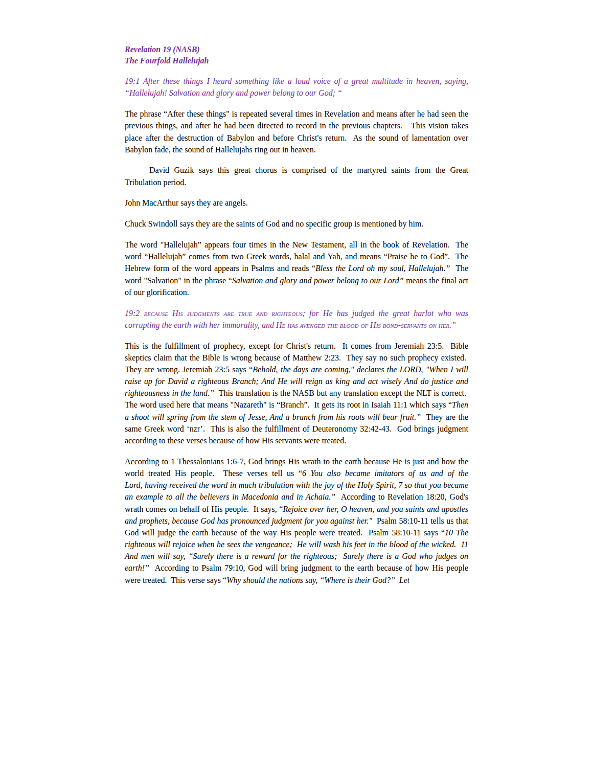Revelation 19 (NASB)
The Fourfold Hallelujah
19:1 After these things I heard something like a loud voice of a great multitude in heaven, saying, “Hallelujah! Salvation and glory and power belong to our God; “
The phrase “After these things" is repeated several times in Revelation and means after he had seen the previous things, and after he had been directed to record in the previous chapters. This vision takes place after the destruction of Babylon and before Christ's return. As the sound of lamentation over Babylon fade, the sound of Hallelujahs ring out in heaven.
David Guzik says this great chorus is comprised of the martyred saints from the Great Tribulation period.
John MacArthur says they are angels.
Chuck Swindoll says they are the saints of God and no specific group is mentioned by him.
The word "Hallelujah” appears four times in the New Testament, all in the book of Revelation. The word “Hallelujah” comes from two Greek words, halal and Yah, and means “Praise be to God”. The Hebrew form of the word appears in Psalms and reads “Bless the Lord oh my soul, Hallelujah.” The word "Salvation" in the phrase “Salvation and glory and power belong to our Lord” means the final act of our glorification.
19:2 because His judgments are true and righteous; for He has judged the great harlot who was corrupting the earth with her immorality, and He has avenged the blood of His bond-servants on her.”
This is the fulfillment of prophecy, except for Christ's return. It comes from Jeremiah 23:5. Bible skeptics claim that the Bible is wrong because of Matthew 2:23. They say no such prophecy existed. They are wrong. Jeremiah 23:5 says “Behold, the days are coming," declares the LORD, "When I will raise up for David a righteous Branch; And He will reign as king and act wisely And do justice and righteousness in the land.” This translation is the NASB but any translation except the NLT is correct. The word used here that means "Nazareth" is “Branch”. It gets its root in Isaiah 11:1 which says “Then a shoot will spring from the stem of Jesse, And a branch from his roots will bear fruit.” They are the same Greek word ‘nzr’. This is also the fulfillment of Deuteronomy 32:42-43. God brings judgment according to these verses because of how His servants were treated.
According to 1 Thessalonians 1:6-7, God brings His wrath to the earth because He is just and how the world treated His people. These verses tell us “6 You also became imitators of us and of the Lord, having received the word in much tribulation with the joy of the Holy Spirit, 7 so that you became an example to all the believers in Macedonia and in Achaia.” According to Revelation 18:20, God's wrath comes on behalf of His people. It says, “Rejoice over her, O heaven, and you saints and apostles and prophets, because God has pronounced judgment for you against her." Psalm 58:10-11 tells us that God will judge the earth because of the way His people were treated. Psalm 58:10-11 says “10 The righteous will rejoice when he sees the vengeance; He will wash his feet in the blood of the wicked. 11 And men will say, “Surely there is a reward for the righteous; Surely there is a God who judges on earth!” According to Psalm 79:10, God will bring judgment to the earth because of how His people were treated. This verse says “Why should the nations say, “Where is their God?” Let